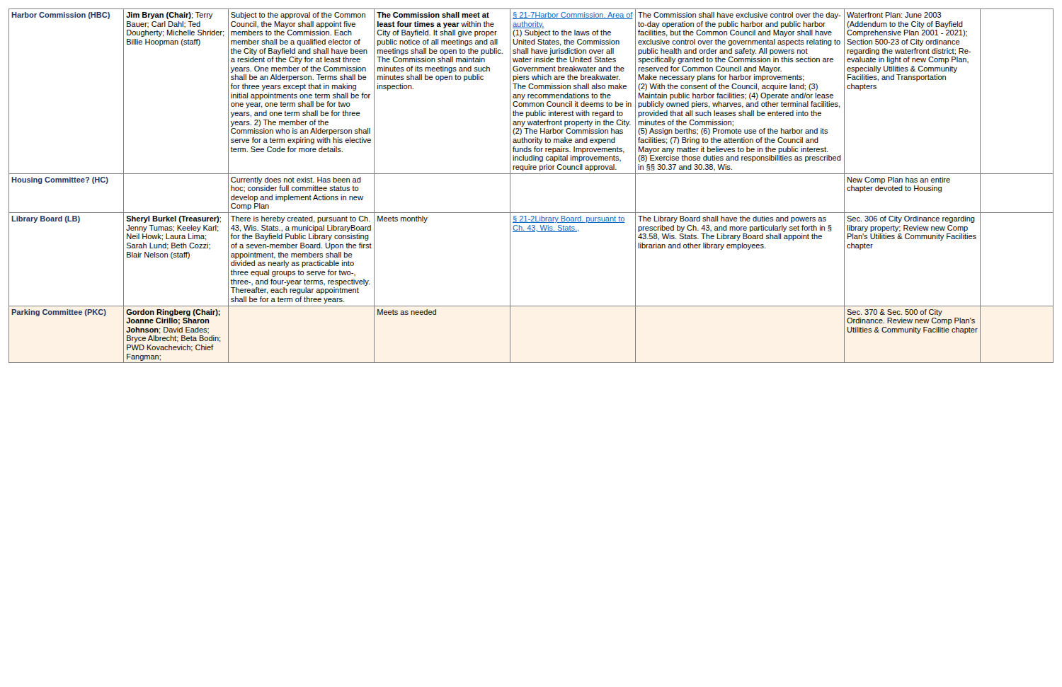| Harbor Commission (HBC) | Jim Bryan (Chair) ; Terry Bauer; Carl Dahl; Ted Dougherty; Michelle Shrider; Billie Hoopman (staff) | Subject to the approval of the Common Council, the Mayor shall appoint five members to the Commission. Each member shall be a qualified elector of the City of Bayfield and shall have been a resident of the City for at least three years. One member of the Commission shall be an Alderperson. Terms shall be for three years except that in making initial appointments one term shall be for one year, one term shall be for two years, and one term shall be for three years. 2) The member of the Commission who is an Alderperson shall serve for a term expiring with his elective term. See Code for more details. | The Commission shall meet at least four times a year within the City of Bayfield. It shall give proper public notice of all meetings and all meetings shall be open to the public. The Commission shall maintain minutes of its meetings and such minutes shall be open to public inspection. | § 21-7Harbor Commission. Area of authority. (1) Subject to the laws of the United States, the Commission shall have jurisdiction over all water inside the United States Government breakwater and the piers which are the breakwater. The Commission shall also make any recommendations to the Common Council it deems to be in the public interest with regard to any waterfront property in the City. (2) The Harbor Commission has authority to make and expend funds for repairs. Improvements, including capital improvements, require prior Council approval. | The Commission shall have exclusive control over the day-to-day operation of the public harbor and public harbor facilities, but the Common Council and Mayor shall have exclusive control over the governmental aspects relating to public health and order and safety. All powers not specifically granted to the Commission in this section are reserved for Common Council and Mayor. Make necessary plans for harbor improvements; (2) With the consent of the Council, acquire land; (3) Maintain public harbor facilities; (4) Operate and/or lease publicly owned piers, wharves, and other terminal facilities, provided that all such leases shall be entered into the minutes of the Commission; (5) Assign berths; (6) Promote use of the harbor and its facilities; (7) Bring to the attention of the Council and Mayor any matter it believes to be in the public interest. (8) Exercise those duties and responsibilities as prescribed in §§ 30.37 and 30.38, Wis. | Waterfront Plan: June 2003 (Addendum to the City of Bayfield Comprehensive Plan 2001 - 2021); Section 500-23 of City ordinance regarding the waterfront district; Re-evaluate in light of new Comp Plan, especially Utilities & Community Facilities, and Transportation chapters | |
| Housing Committee? (HC) | | Currently does not exist. Has been ad hoc; consider full committee status to develop and implement Actions in new Comp Plan | | | | New Comp Plan has an entire chapter devoted to Housing | |
| Library Board (LB) | Sheryl Burkel (Treasurer) ; Jenny Tumas; Keeley Karl; Neil Howk; Laura Lima; Sarah Lund; Beth Cozzi; Blair Nelson (staff) | There is hereby created, pursuant to Ch. 43, Wis. Stats., a municipal LibraryBoard for the Bayfield Public Library consisting of a seven-member Board. Upon the first appointment, the members shall be divided as nearly as practicable into three equal groups to serve for two-, three-, and four-year terms, respectively. Thereafter, each regular appointment shall be for a term of three years. | Meets monthly | § 21-2Library Board. pursuant to Ch. 43, Wis. Stats., | The Library Board shall have the duties and powers as prescribed by Ch. 43, and more particularly set forth in § 43.58, Wis. Stats. The Library Board shall appoint the librarian and other library employees. | Sec. 306 of City Ordinance regarding library property; Review new Comp Plan's Utilities & Community Facilities chapter | |
| Parking Committee (PKC) | Gordon Ringberg (Chair); Joanne Cirillo; Sharon Johnson ; David Eades; Bryce Albrecht; Beta Bodin; PWD Kovachevich; Chief Fangman; | | Meets as needed | | | Sec. 370 & Sec. 500 of City Ordinance. Review new Comp Plan's Utilities & Community Facilitie chapter | |